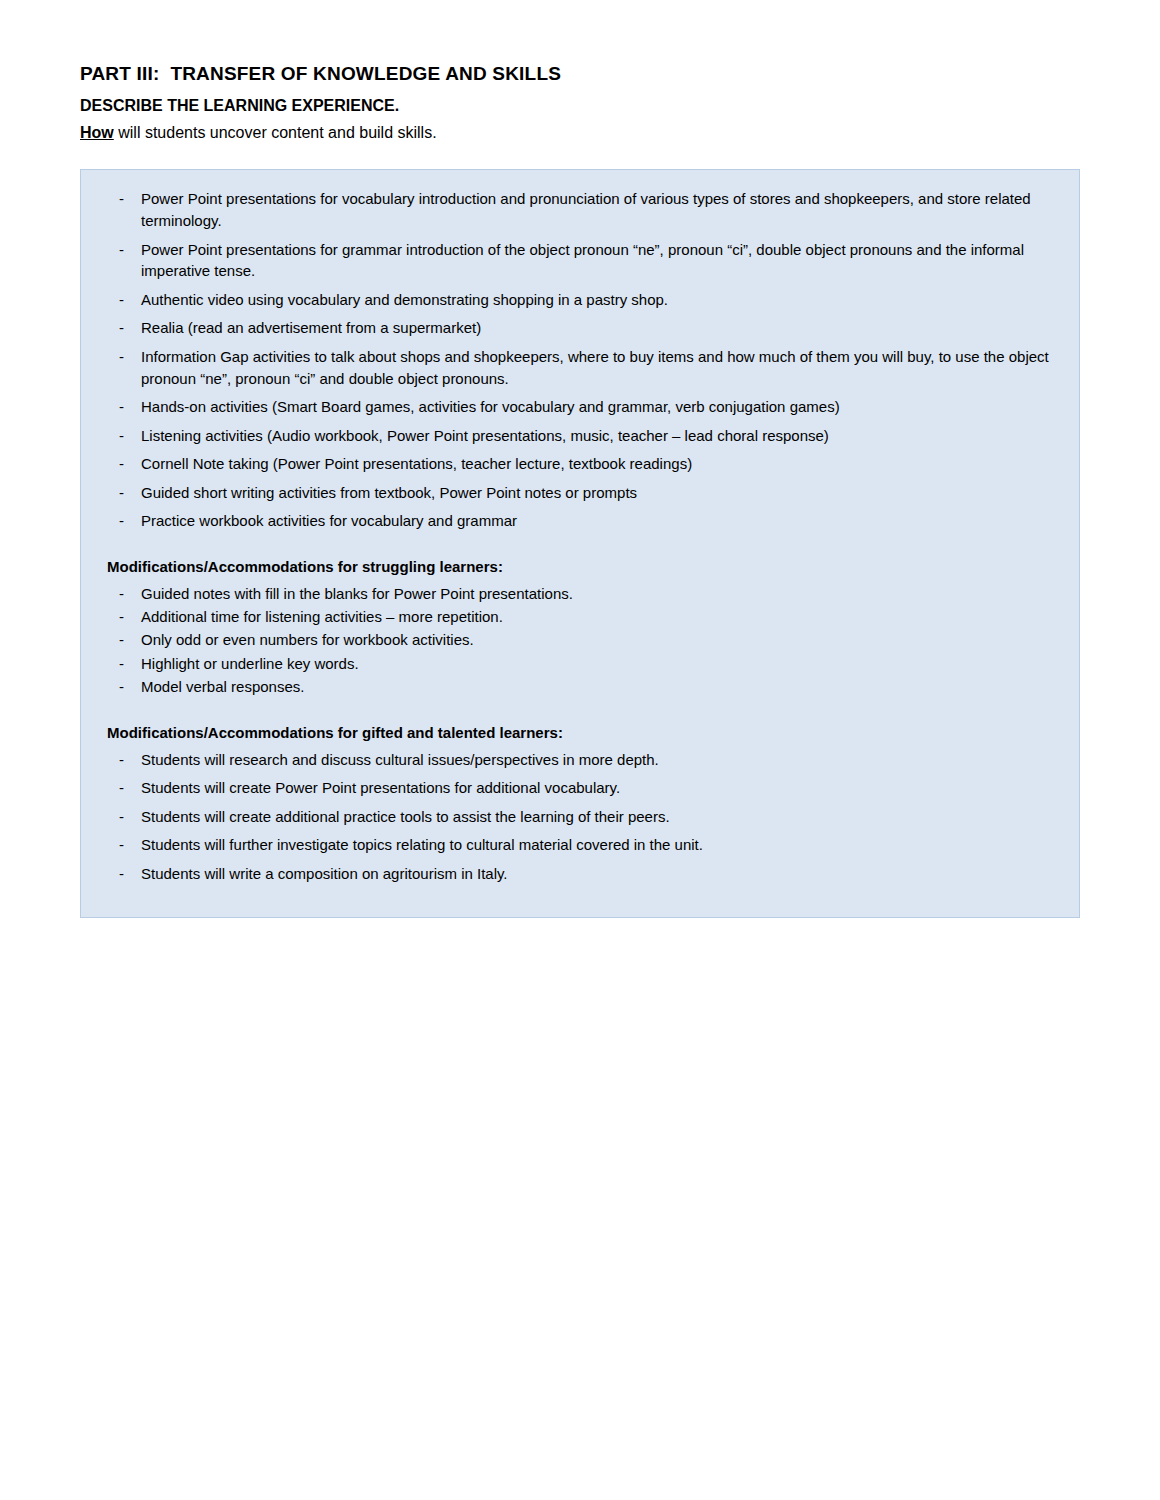PART III: TRANSFER OF KNOWLEDGE AND SKILLS
DESCRIBE THE LEARNING EXPERIENCE.
How will students uncover content and build skills.
Power Point presentations for vocabulary introduction and pronunciation of various types of stores and shopkeepers, and store related terminology.
Power Point presentations for grammar introduction of the object pronoun “ne”, pronoun “ci”, double object pronouns and the informal imperative tense.
Authentic video using vocabulary and demonstrating shopping in a pastry shop.
Realia (read an advertisement from a supermarket)
Information Gap activities to talk about shops and shopkeepers, where to buy items and how much of them you will buy, to use the object pronoun “ne”, pronoun “ci” and double object pronouns.
Hands-on activities (Smart Board games, activities for vocabulary and grammar, verb conjugation games)
Listening activities (Audio workbook, Power Point presentations, music, teacher – lead choral response)
Cornell Note taking (Power Point presentations, teacher lecture, textbook readings)
Guided short writing activities from textbook, Power Point notes or prompts
Practice workbook activities for vocabulary and grammar
Modifications/Accommodations for struggling learners:
Guided notes with fill in the blanks for Power Point presentations.
Additional time for listening activities – more repetition.
Only odd or even numbers for workbook activities.
Highlight or underline key words.
Model verbal responses.
Modifications/Accommodations for gifted and talented learners:
Students will research and discuss cultural issues/perspectives in more depth.
Students will create Power Point presentations for additional vocabulary.
Students will create additional practice tools to assist the learning of their peers.
Students will further investigate topics relating to cultural material covered in the unit.
Students will write a composition on agritourism in Italy.